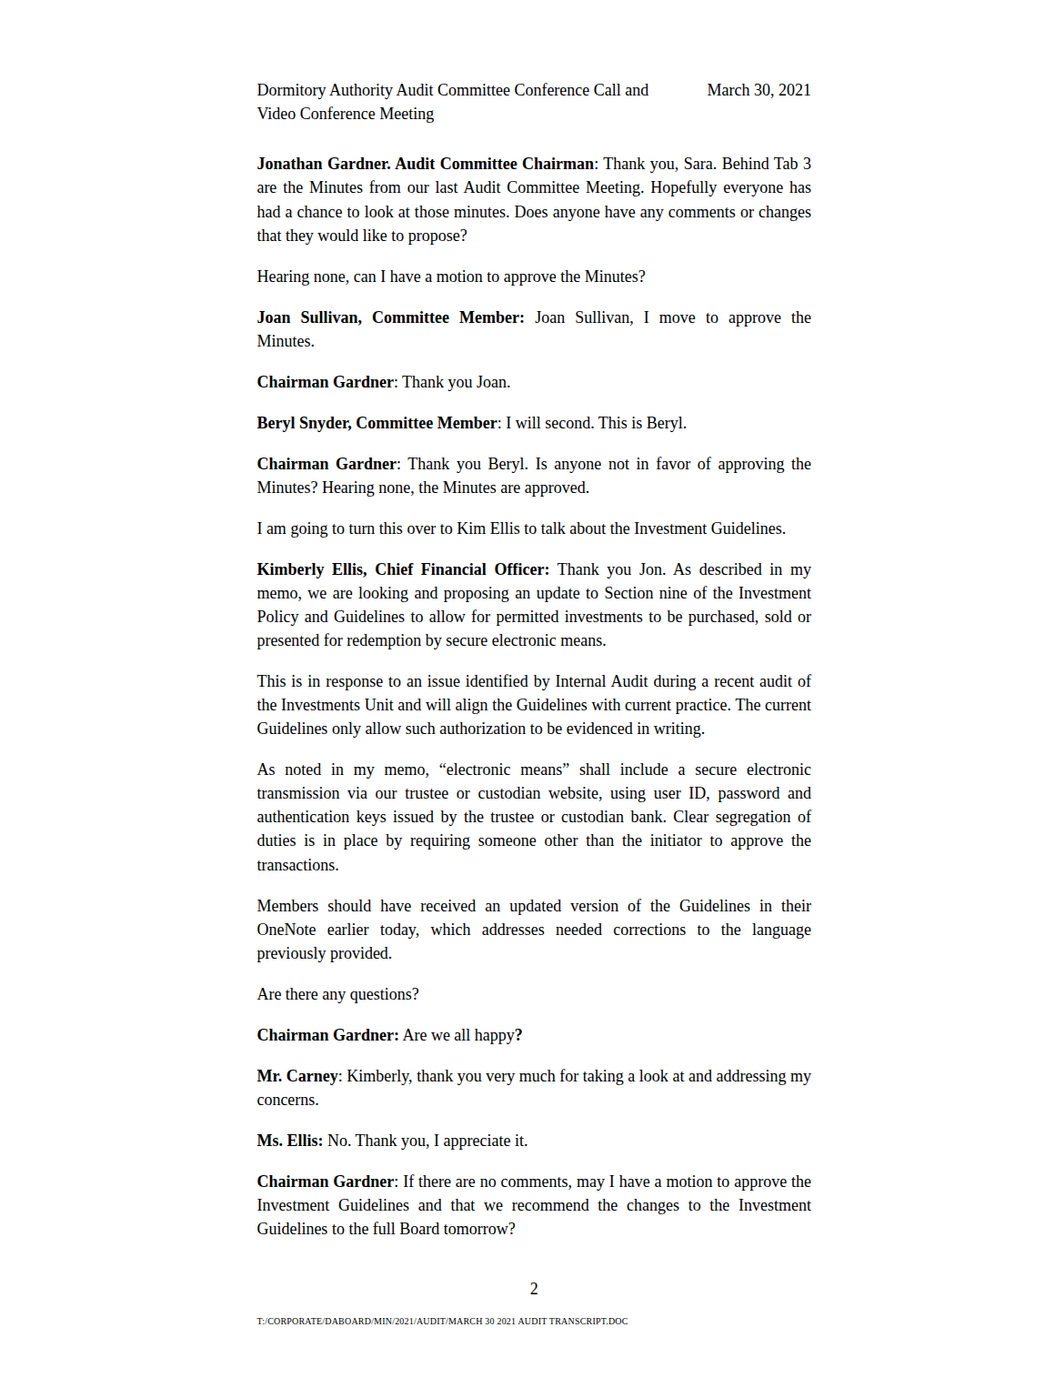Dormitory Authority Audit Committee Conference Call and
Video Conference Meeting
March 30, 2021
Jonathan Gardner. Audit Committee Chairman: Thank you, Sara. Behind Tab 3 are the Minutes from our last Audit Committee Meeting. Hopefully everyone has had a chance to look at those minutes. Does anyone have any comments or changes that they would like to propose?
Hearing none, can I have a motion to approve the Minutes?
Joan Sullivan, Committee Member: Joan Sullivan, I move to approve the Minutes.
Chairman Gardner: Thank you Joan.
Beryl Snyder, Committee Member: I will second. This is Beryl.
Chairman Gardner: Thank you Beryl. Is anyone not in favor of approving the Minutes? Hearing none, the Minutes are approved.
I am going to turn this over to Kim Ellis to talk about the Investment Guidelines.
Kimberly Ellis, Chief Financial Officer: Thank you Jon. As described in my memo, we are looking and proposing an update to Section nine of the Investment Policy and Guidelines to allow for permitted investments to be purchased, sold or presented for redemption by secure electronic means.
This is in response to an issue identified by Internal Audit during a recent audit of the Investments Unit and will align the Guidelines with current practice. The current Guidelines only allow such authorization to be evidenced in writing.
As noted in my memo, “electronic means” shall include a secure electronic transmission via our trustee or custodian website, using user ID, password and authentication keys issued by the trustee or custodian bank. Clear segregation of duties is in place by requiring someone other than the initiator to approve the transactions.
Members should have received an updated version of the Guidelines in their OneNote earlier today, which addresses needed corrections to the language previously provided.
Are there any questions?
Chairman Gardner: Are we all happy?
Mr. Carney: Kimberly, thank you very much for taking a look at and addressing my concerns.
Ms. Ellis: No. Thank you, I appreciate it.
Chairman Gardner: If there are no comments, may I have a motion to approve the Investment Guidelines and that we recommend the changes to the Investment Guidelines to the full Board tomorrow?
2
T:/CORPORATE/DABOARD/MIN/2021/AUDIT/MARCH 30 2021 AUDIT TRANSCRIPT.DOC